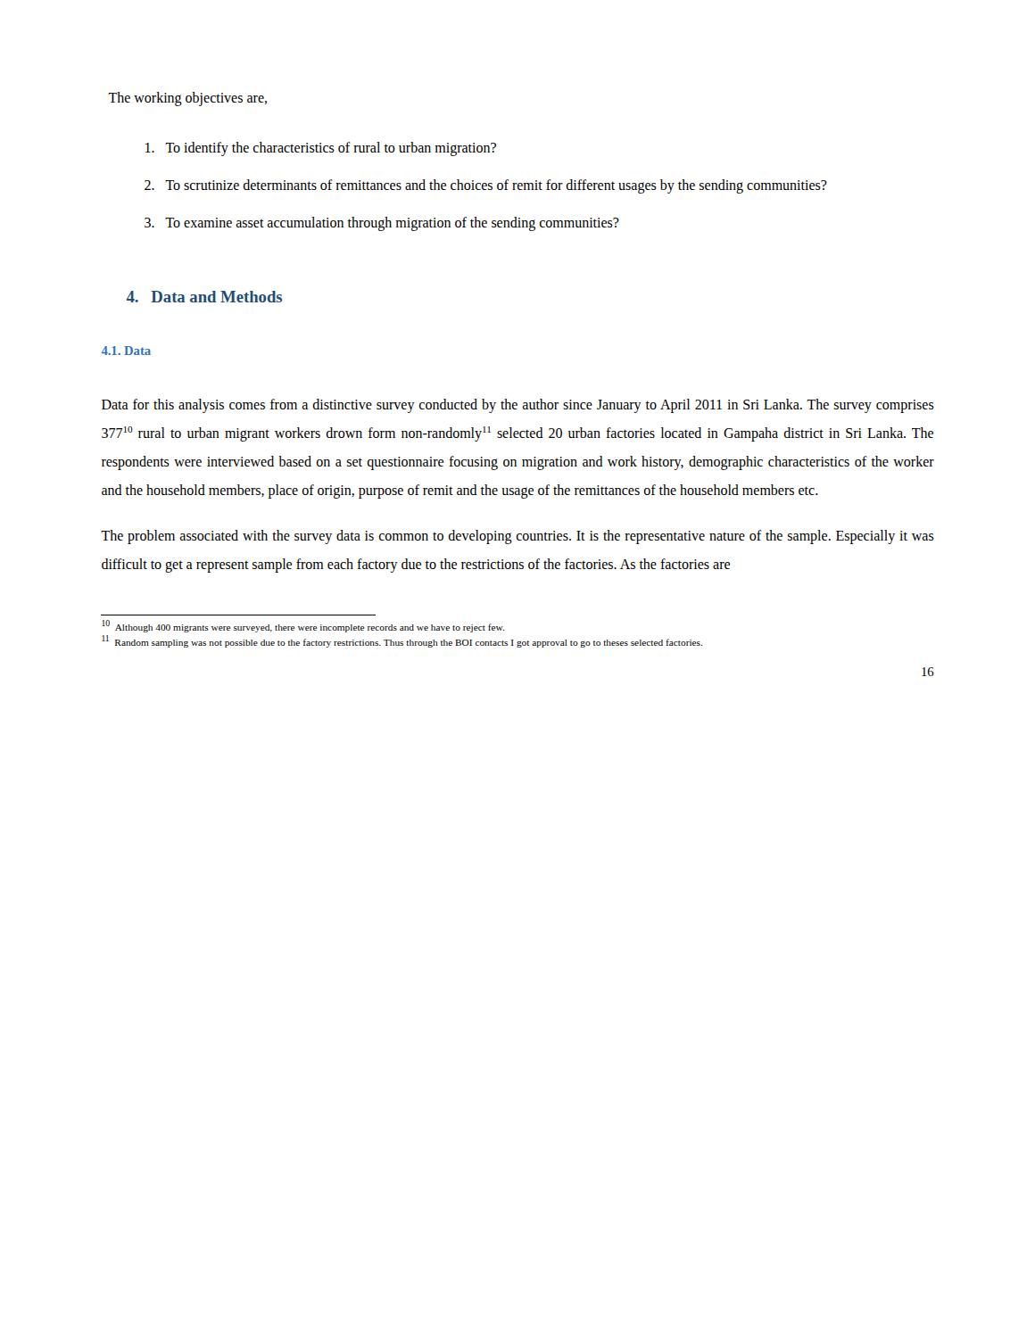The working objectives are,
To identify the characteristics of rural to urban migration?
To scrutinize determinants of remittances and the choices of remit for different usages by the sending communities?
To examine asset accumulation through migration of the sending communities?
4. Data and Methods
4.1. Data
Data for this analysis comes from a distinctive survey conducted by the author since January to April 2011 in Sri Lanka. The survey comprises 37710 rural to urban migrant workers drown form non-randomly11 selected 20 urban factories located in Gampaha district in Sri Lanka. The respondents were interviewed based on a set questionnaire focusing on migration and work history, demographic characteristics of the worker and the household members, place of origin, purpose of remit and the usage of the remittances of the household members etc.
The problem associated with the survey data is common to developing countries. It is the representative nature of the sample. Especially it was difficult to get a represent sample from each factory due to the restrictions of the factories. As the factories are
10 Although 400 migrants were surveyed, there were incomplete records and we have to reject few.
11 Random sampling was not possible due to the factory restrictions. Thus through the BOI contacts I got approval to go to theses selected factories.
16